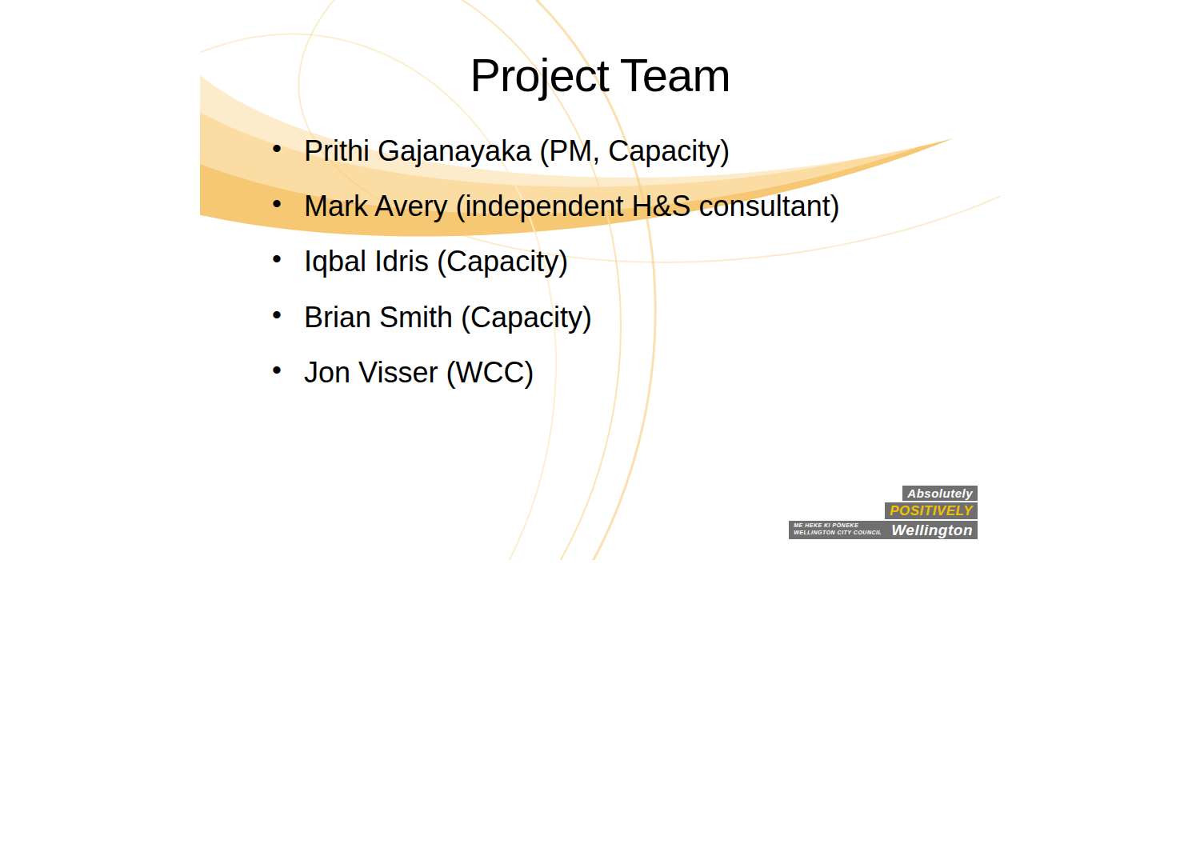Project Team
Prithi Gajanayaka (PM, Capacity)
Mark Avery (independent H&S consultant)
Iqbal Idris (Capacity)
Brian Smith (Capacity)
Jon Visser (WCC)
Absolutely
POSITIVELY
ME HEKE KI PŌNEKE WELLINGTON CITY COUNCIL Wellington